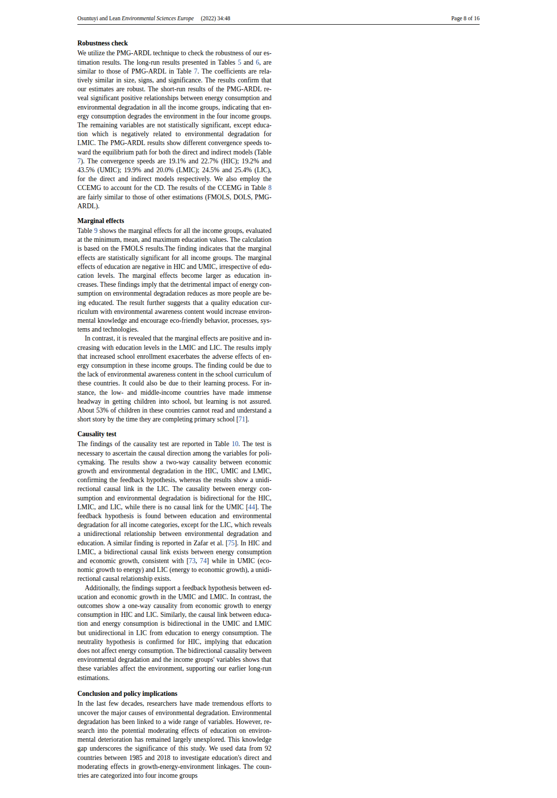Osuntuyi and Lean Environmental Sciences Europe (2022) 34:48
Page 8 of 16
Robustness check
We utilize the PMG-ARDL technique to check the robustness of our estimation results. The long-run results presented in Tables 5 and 6, are similar to those of PMG-ARDL in Table 7. The coefficients are relatively similar in size, signs, and significance. The results confirm that our estimates are robust. The short-run results of the PMG-ARDL reveal significant positive relationships between energy consumption and environmental degradation in all the income groups, indicating that energy consumption degrades the environment in the four income groups. The remaining variables are not statistically significant, except education which is negatively related to environmental degradation for LMIC. The PMG-ARDL results show different convergence speeds toward the equilibrium path for both the direct and indirect models (Table 7). The convergence speeds are 19.1% and 22.7% (HIC); 19.2% and 43.5% (UMIC); 19.9% and 20.0% (LMIC); 24.5% and 25.4% (LIC), for the direct and indirect models respectively. We also employ the CCEMG to account for the CD. The results of the CCEMG in Table 8 are fairly similar to those of other estimations (FMOLS, DOLS, PMG-ARDL).
Marginal effects
Table 9 shows the marginal effects for all the income groups, evaluated at the minimum, mean, and maximum education values. The calculation is based on the FMOLS results.The finding indicates that the marginal effects are statistically significant for all income groups. The marginal effects of education are negative in HIC and UMIC, irrespective of education levels. The marginal effects become larger as education increases. These findings imply that the detrimental impact of energy consumption on environmental degradation reduces as more people are being educated. The result further suggests that a quality education curriculum with environmental awareness content would increase environmental knowledge and encourage eco-friendly behavior, processes, systems and technologies.
In contrast, it is revealed that the marginal effects are positive and increasing with education levels in the LMIC and LIC. The results imply that increased school enrollment exacerbates the adverse effects of energy consumption in these income groups. The finding could be due to the lack of environmental awareness content in the school curriculum of these countries. It could also be due to their learning process. For instance, the low- and middle-income countries have made immense headway in getting children into school, but learning is not assured. About 53% of children in these countries cannot read and understand a short story by the time they are completing primary school [71].
Causality test
The findings of the causality test are reported in Table 10. The test is necessary to ascertain the causal direction among the variables for policymaking. The results show a two-way causality between economic growth and environmental degradation in the HIC, UMIC and LMIC, confirming the feedback hypothesis, whereas the results show a unidirectional causal link in the LIC. The causality between energy consumption and environmental degradation is bidirectional for the HIC, LMIC, and LIC, while there is no causal link for the UMIC [44]. The feedback hypothesis is found between education and environmental degradation for all income categories, except for the LIC, which reveals a unidirectional relationship between environmental degradation and education. A similar finding is reported in Zafar et al. [75]. In HIC and LMIC, a bidirectional causal link exists between energy consumption and economic growth, consistent with [73, 74] while in UMIC (economic growth to energy) and LIC (energy to economic growth), a unidirectional causal relationship exists.
Additionally, the findings support a feedback hypothesis between education and economic growth in the UMIC and LMIC. In contrast, the outcomes show a one-way causality from economic growth to energy consumption in HIC and LIC. Similarly, the causal link between education and energy consumption is bidirectional in the UMIC and LMIC but unidirectional in LIC from education to energy consumption. The neutrality hypothesis is confirmed for HIC, implying that education does not affect energy consumption. The bidirectional causality between environmental degradation and the income groups' variables shows that these variables affect the environment, supporting our earlier long-run estimations.
Conclusion and policy implications
In the last few decades, researchers have made tremendous efforts to uncover the major causes of environmental degradation. Environmental degradation has been linked to a wide range of variables. However, research into the potential moderating effects of education on environmental deterioration has remained largely unexplored. This knowledge gap underscores the significance of this study. We used data from 92 countries between 1985 and 2018 to investigate education's direct and moderating effects in growth-energy-environment linkages. The countries are categorized into four income groups